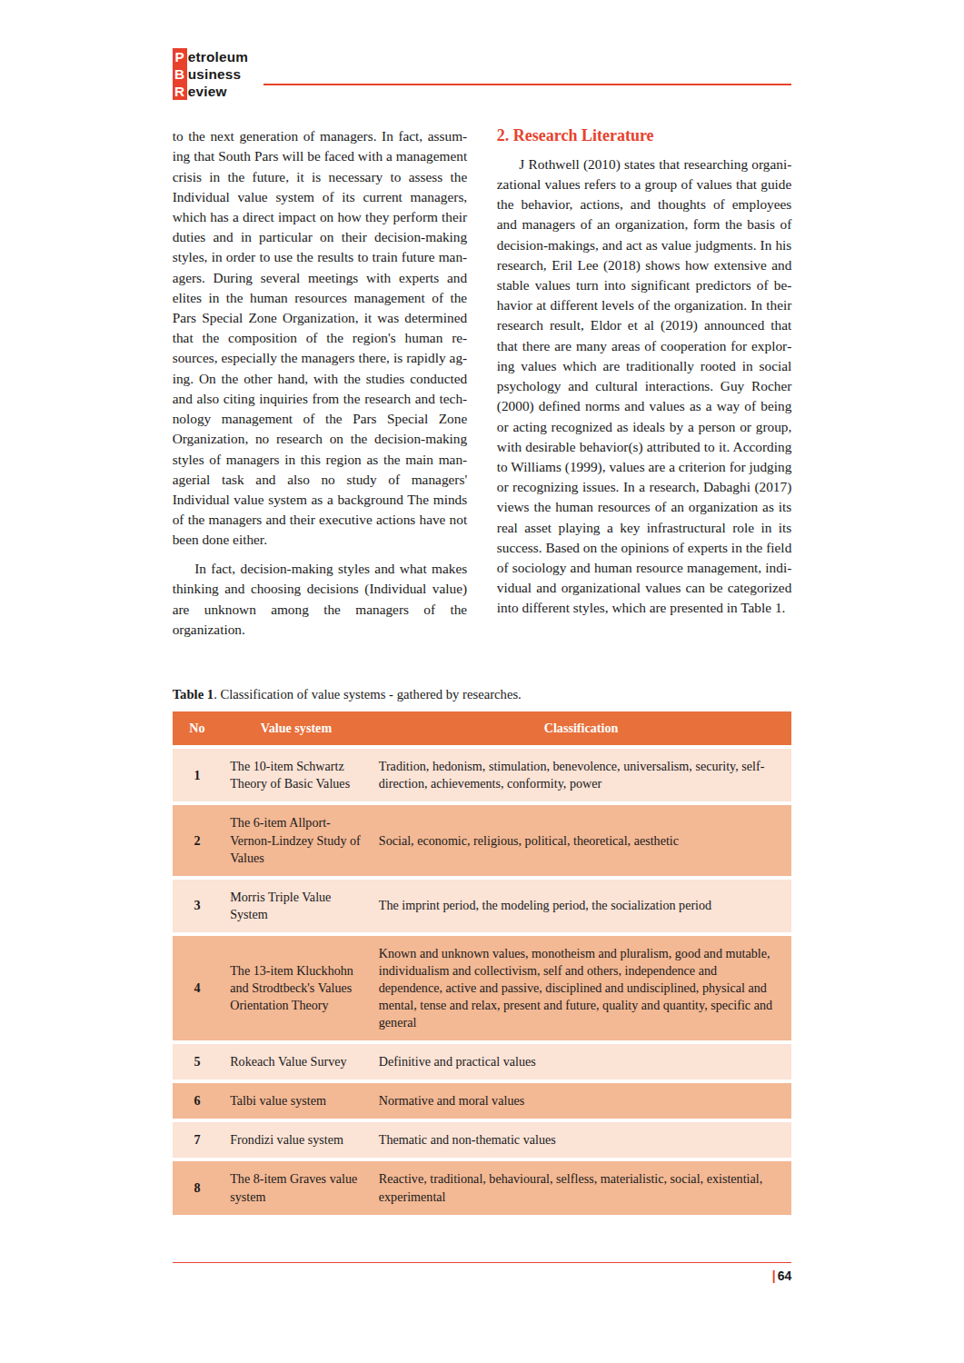Petroleum
Business
Review
to the next generation of managers. In fact, assuming that South Pars will be faced with a management crisis in the future, it is necessary to assess the Individual value system of its current managers, which has a direct impact on how they perform their duties and in particular on their decision-making styles, in order to use the results to train future managers. During several meetings with experts and elites in the human resources management of the Pars Special Zone Organization, it was determined that the composition of the region's human resources, especially the managers there, is rapidly aging. On the other hand, with the studies conducted and also citing inquiries from the research and technology management of the Pars Special Zone Organization, no research on the decision-making styles of managers in this region as the main managerial task and also no study of managers' Individual value system as a background The minds of the managers and their executive actions have not been done either.
In fact, decision-making styles and what makes thinking and choosing decisions (Individual value) are unknown among the managers of the organization.
2. Research Literature
J Rothwell (2010) states that researching organizational values refers to a group of values that guide the behavior, actions, and thoughts of employees and managers of an organization, form the basis of decision-makings, and act as value judgments. In his research, Eril Lee (2018) shows how extensive and stable values turn into significant predictors of behavior at different levels of the organization. In their research result, Eldor et al (2019) announced that that there are many areas of cooperation for exploring values which are traditionally rooted in social psychology and cultural interactions. Guy Rocher (2000) defined norms and values as a way of being or acting recognized as ideals by a person or group, with desirable behavior(s) attributed to it. According to Williams (1999), values are a criterion for judging or recognizing issues. In a research, Dabaghi (2017) views the human resources of an organization as its real asset playing a key infrastructural role in its success. Based on the opinions of experts in the field of sociology and human resource management, individual and organizational values can be categorized into different styles, which are presented in Table 1.
Table 1. Classification of value systems - gathered by researches.
| No | Value system | Classification |
| --- | --- | --- |
| 1 | The 10-item Schwartz Theory of Basic Values | Tradition, hedonism, stimulation, benevolence, universalism, security, self-direction, achievements, conformity, power |
| 2 | The 6-item Allport-Vernon-Lindzey Study of Values | Social, economic, religious, political, theoretical, aesthetic |
| 3 | Morris Triple Value System | The imprint period, the modeling period, the socialization period |
| 4 | The 13-item Kluckhohn and Strodtbeck's Values Orientation Theory | Known and unknown values, monotheism and pluralism, good and mutable, individualism and collectivism, self and others, independence and dependence, active and passive, disciplined and undisciplined, physical and mental, tense and relax, present and future, quality and quantity, specific and general |
| 5 | Rokeach Value Survey | Definitive and practical values |
| 6 | Talbi value system | Normative and moral values |
| 7 | Frondizi value system | Thematic and non-thematic values |
| 8 | The 8-item Graves value system | Reactive, traditional, behavioural, selfless, materialistic, social, existential, experimental |
|64